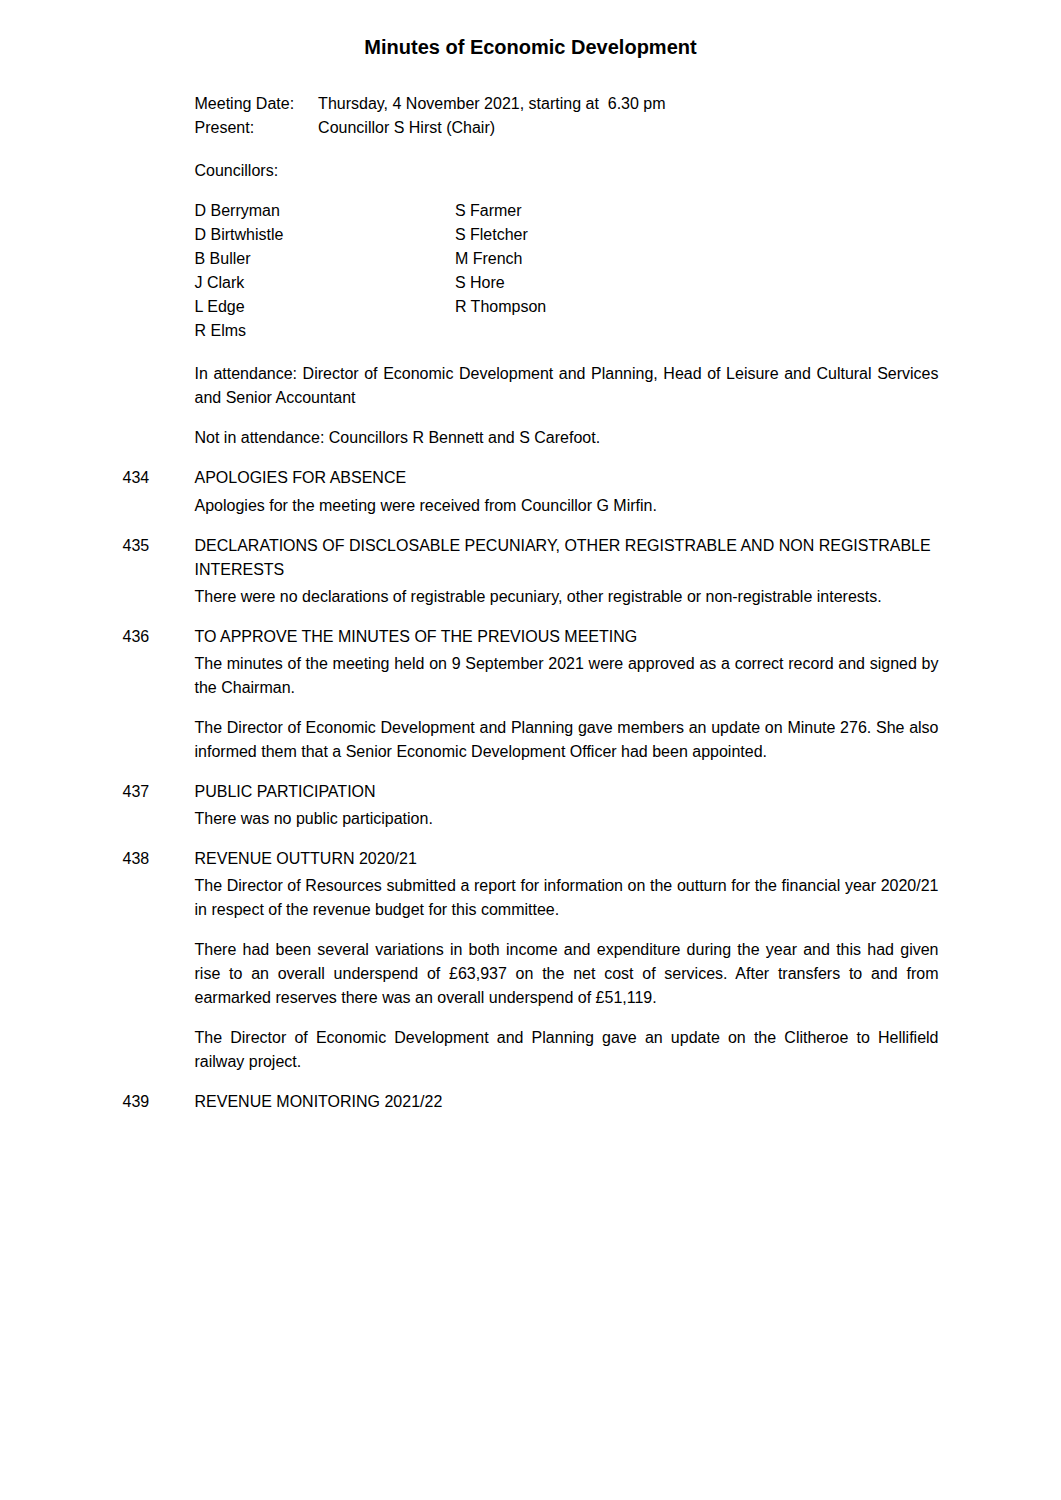Minutes of Economic Development
| Meeting Date: | Thursday, 4 November 2021, starting at 6.30 pm |
| Present: | Councillor S Hirst (Chair) |
Councillors:
| D Berryman | S Farmer |
| D Birtwhistle | S Fletcher |
| B Buller | M French |
| J Clark | S Hore |
| L Edge | R Thompson |
| R Elms | |
In attendance: Director of Economic Development and Planning, Head of Leisure and Cultural Services and Senior Accountant
Not in attendance: Councillors R Bennett and S Carefoot.
434
Apologies for Absence
Apologies for the meeting were received from Councillor G Mirfin.
435
Declarations of Disclosable Pecuniary, Other Registrable and Non Registrable Interests
There were no declarations of registrable pecuniary, other registrable or non-registrable interests.
436
To Approve the Minutes of the Previous Meeting
The minutes of the meeting held on 9 September 2021 were approved as a correct record and signed by the Chairman.
The Director of Economic Development and Planning gave members an update on Minute 276. She also informed them that a Senior Economic Development Officer had been appointed.
437
Public Participation
There was no public participation.
438
Revenue Outturn 2020/21
The Director of Resources submitted a report for information on the outturn for the financial year 2020/21 in respect of the revenue budget for this committee.
There had been several variations in both income and expenditure during the year and this had given rise to an overall underspend of £63,937 on the net cost of services. After transfers to and from earmarked reserves there was an overall underspend of £51,119.
The Director of Economic Development and Planning gave an update on the Clitheroe to Hellifield railway project.
439
Revenue Monitoring 2021/22